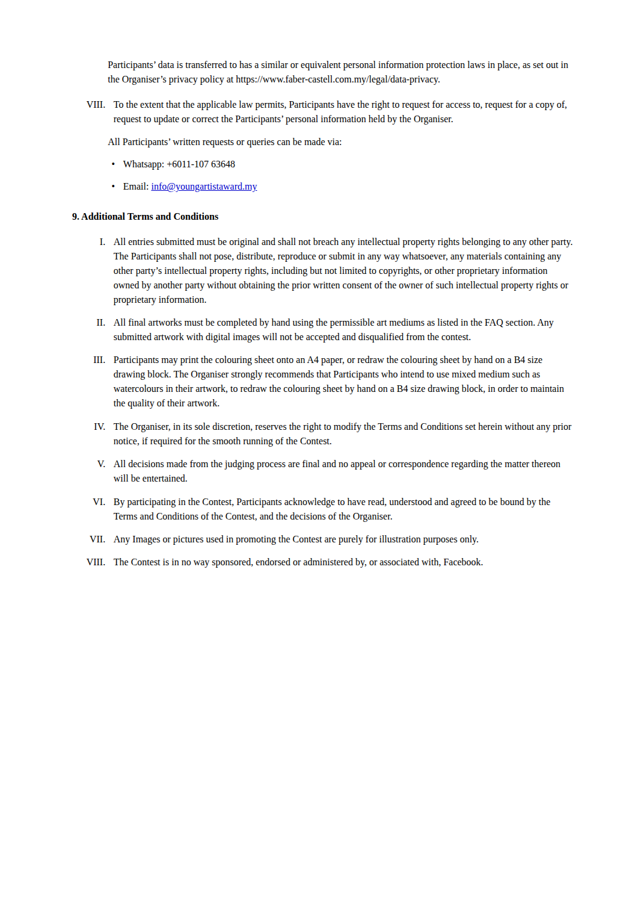Participants’ data is transferred to has a similar or equivalent personal information protection laws in place, as set out in the Organiser’s privacy policy at https://www.faber-castell.com.my/legal/data-privacy.
To the extent that the applicable law permits, Participants have the right to request for access to, request for a copy of, request to update or correct the Participants’ personal information held by the Organiser.
All Participants’ written requests or queries can be made via:
Whatsapp: +6011-107 63648
Email: info@youngartistaward.my
9. Additional Terms and Conditions
All entries submitted must be original and shall not breach any intellectual property rights belonging to any other party. The Participants shall not pose, distribute, reproduce or submit in any way whatsoever, any materials containing any other party’s intellectual property rights, including but not limited to copyrights, or other proprietary information owned by another party without obtaining the prior written consent of the owner of such intellectual property rights or proprietary information.
All final artworks must be completed by hand using the permissible art mediums as listed in the FAQ section. Any submitted artwork with digital images will not be accepted and disqualified from the contest.
Participants may print the colouring sheet onto an A4 paper, or redraw the colouring sheet by hand on a B4 size drawing block. The Organiser strongly recommends that Participants who intend to use mixed medium such as watercolours in their artwork, to redraw the colouring sheet by hand on a B4 size drawing block, in order to maintain the quality of their artwork.
The Organiser, in its sole discretion, reserves the right to modify the Terms and Conditions set herein without any prior notice, if required for the smooth running of the Contest.
All decisions made from the judging process are final and no appeal or correspondence regarding the matter thereon will be entertained.
By participating in the Contest, Participants acknowledge to have read, understood and agreed to be bound by the Terms and Conditions of the Contest, and the decisions of the Organiser.
Any Images or pictures used in promoting the Contest are purely for illustration purposes only.
The Contest is in no way sponsored, endorsed or administered by, or associated with, Facebook.